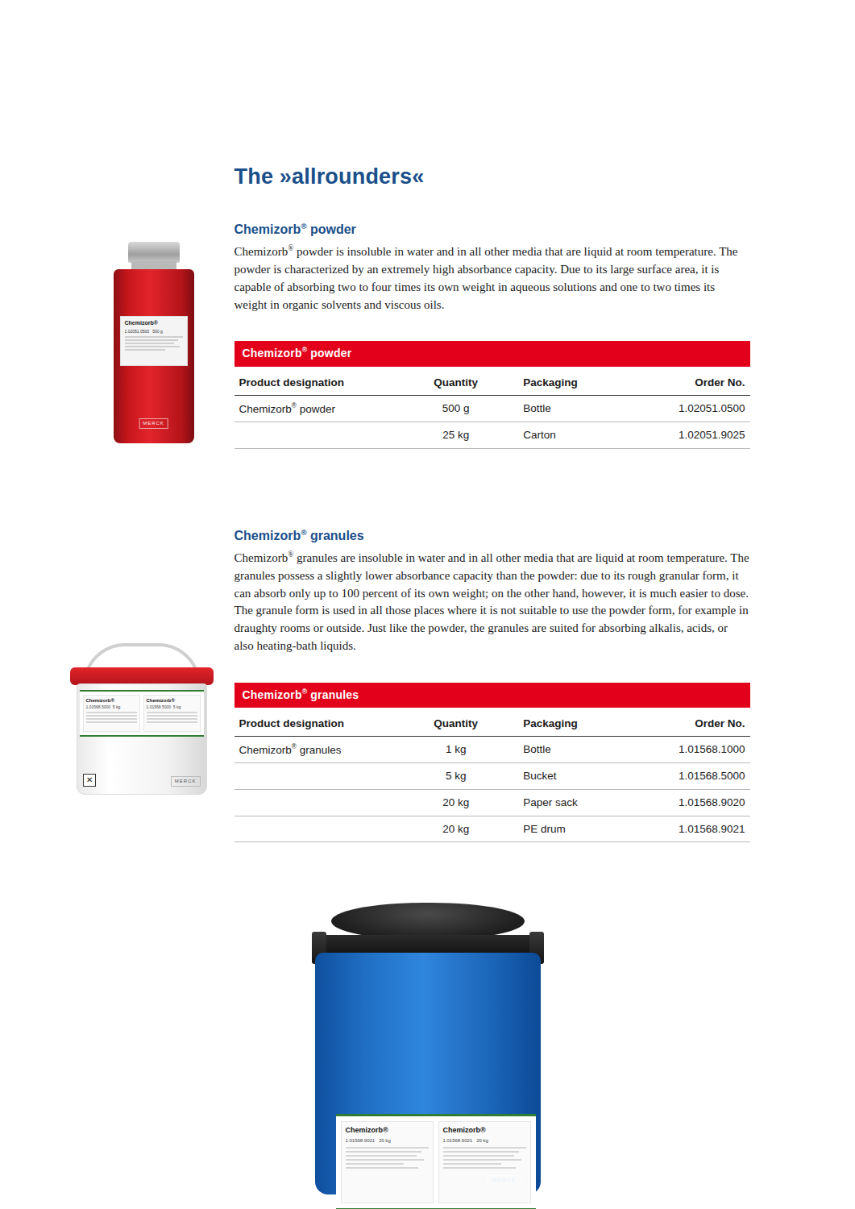Chemizorb®
1.02051.0500 500 g
MERCK
Chemizorb® 1.01568.5000 5 kg
Chemizorb® 1.01568.5000 5 kg
✕
MERCK
The »allrounders«
Chemizorb® powder
Chemizorb® powder is insoluble in water and in all other media that are liquid at room temperature. The powder is characterized by an extremely high absorbance capacity. Due to its large surface area, it is capable of absorbing two to four times its own weight in aqueous solutions and one to two times its weight in organic solvents and viscous oils.
Chemizorb® powder
| Product designation | Quantity | Packaging | Order No. |
| --- | --- | --- | --- |
| Chemizorb ® powder | 500 g | Bottle | 1.02051.0500 |
| | 25 kg | Carton | 1.02051.9025 |
Chemizorb® granules
Chemizorb® granules are insoluble in water and in all other media that are liquid at room temperature. The granules possess a slightly lower absorbance capacity than the powder: due to its rough granular form, it can absorb only up to 100 percent of its own weight; on the other hand, however, it is much easier to dose. The granule form is used in all those places where it is not suitable to use the powder form, for example in draughty rooms or outside. Just like the powder, the granules are suited for absorbing alkalis, acids, or also heating-bath liquids.
Chemizorb® granules
| Product designation | Quantity | Packaging | Order No. |
| --- | --- | --- | --- |
| Chemizorb ® granules | 1 kg | Bottle | 1.01568.1000 |
| | 5 kg | Bucket | 1.01568.5000 |
| | 20 kg | Paper sack | 1.01568.9020 |
| | 20 kg | PE drum | 1.01568.9021 |
Chemizorb® 1.01568.9021 20 kg
Chemizorb® 1.01568.9021 20 kg
MERCK